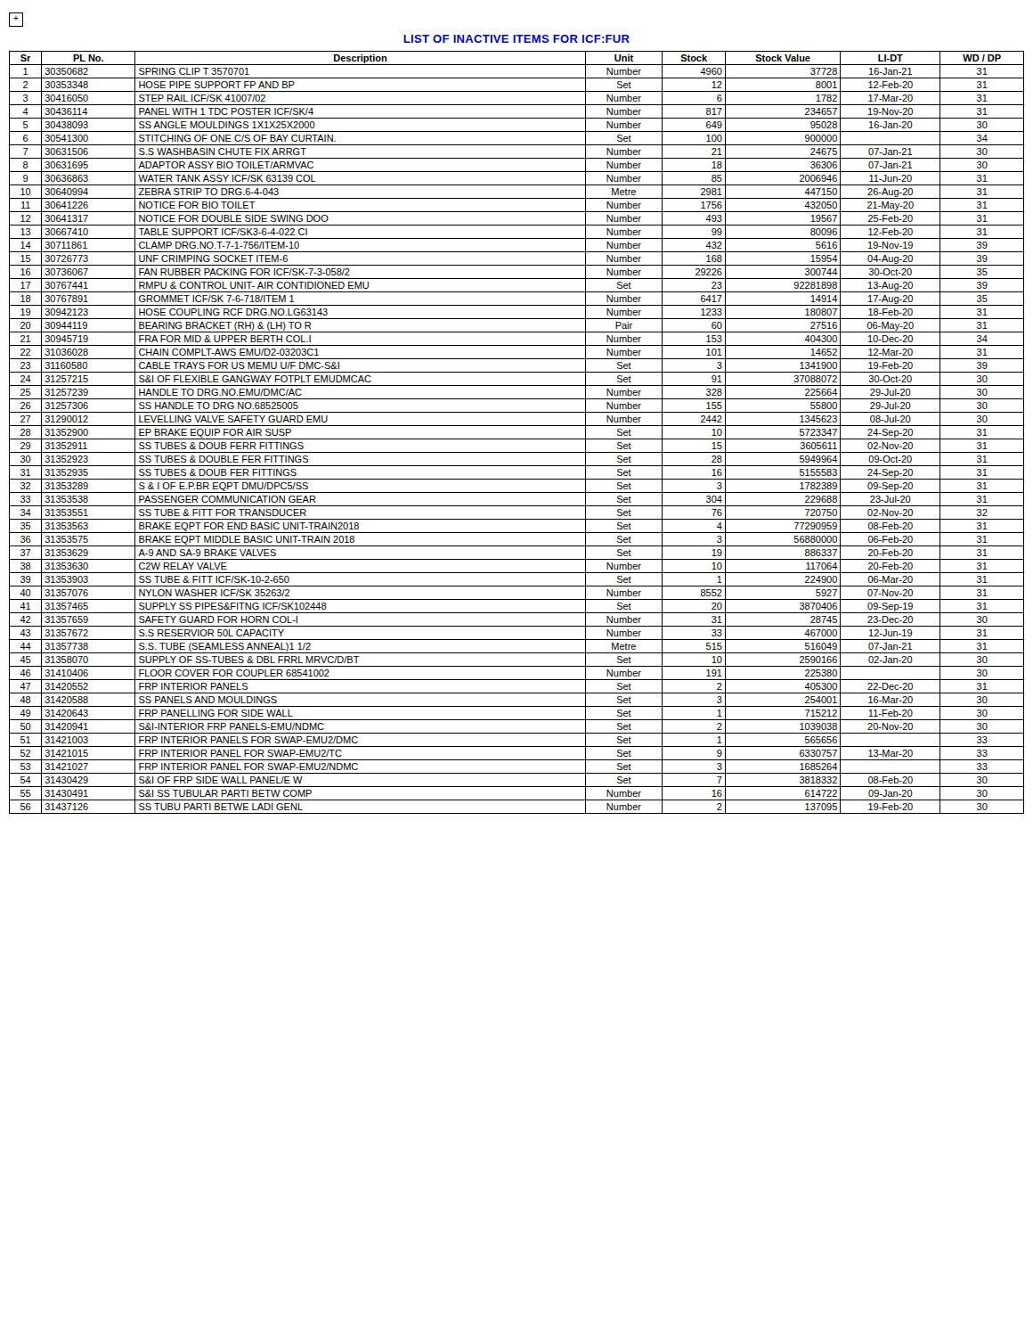+
LIST OF INACTIVE ITEMS FOR ICF:FUR
| Sr | PL No. | Description | Unit | Stock | Stock Value | LI-DT | WD / DP |
| --- | --- | --- | --- | --- | --- | --- | --- |
| 1 | 30350682 | SPRING CLIP T 3570701 | Number | 4960 | 37728 | 16-Jan-21 | 31 |
| 2 | 30353348 | HOSE PIPE SUPPORT FP AND BP | Set | 12 | 8001 | 12-Feb-20 | 31 |
| 3 | 30416050 | STEP RAIL ICF/SK 41007/02 | Number | 6 | 1782 | 17-Mar-20 | 31 |
| 4 | 30436114 | PANEL WITH 1 TDC POSTER ICF/SK/4 | Number | 817 | 234657 | 19-Nov-20 | 31 |
| 5 | 30438093 | SS ANGLE MOULDINGS 1X1X25X2000 | Number | 649 | 95028 | 16-Jan-20 | 30 |
| 6 | 30541300 | STITCHING OF ONE C/S OF BAY CURTAIN. | Set | 100 | 900000 | | 34 |
| 7 | 30631506 | S.S WASHBASIN CHUTE FIX ARRGT | Number | 21 | 24675 | 07-Jan-21 | 30 |
| 8 | 30631695 | ADAPTOR ASSY BIO TOILET/ARMVAC | Number | 18 | 36306 | 07-Jan-21 | 30 |
| 9 | 30636863 | WATER TANK ASSY ICF/SK 63139 COL | Number | 85 | 2006946 | 11-Jun-20 | 31 |
| 10 | 30640994 | ZEBRA STRIP TO DRG.6-4-043 | Metre | 2981 | 447150 | 26-Aug-20 | 31 |
| 11 | 30641226 | NOTICE FOR BIO TOILET | Number | 1756 | 432050 | 21-May-20 | 31 |
| 12 | 30641317 | NOTICE FOR DOUBLE SIDE SWING DOO | Number | 493 | 19567 | 25-Feb-20 | 31 |
| 13 | 30667410 | TABLE SUPPORT ICF/SK3-6-4-022 CI | Number | 99 | 80096 | 12-Feb-20 | 31 |
| 14 | 30711861 | CLAMP DRG.NO.T-7-1-756/ITEM-10 | Number | 432 | 5616 | 19-Nov-19 | 39 |
| 15 | 30726773 | UNF CRIMPING SOCKET ITEM-6 | Number | 168 | 15954 | 04-Aug-20 | 39 |
| 16 | 30736067 | FAN RUBBER PACKING FOR ICF/SK-7-3-058/2 | Number | 29226 | 300744 | 30-Oct-20 | 35 |
| 17 | 30767441 | RMPU & CONTROL UNIT- AIR CONTIDIONED EMU | Set | 23 | 92281898 | 13-Aug-20 | 39 |
| 18 | 30767891 | GROMMET ICF/SK 7-6-718/ITEM 1 | Number | 6417 | 14914 | 17-Aug-20 | 35 |
| 19 | 30942123 | HOSE COUPLING RCF DRG.NO.LG63143 | Number | 1233 | 180807 | 18-Feb-20 | 31 |
| 20 | 30944119 | BEARING BRACKET (RH) & (LH) TO R | Pair | 60 | 27516 | 06-May-20 | 31 |
| 21 | 30945719 | FRA FOR MID & UPPER BERTH COL.I | Number | 153 | 404300 | 10-Dec-20 | 34 |
| 22 | 31036028 | CHAIN COMPLT-AWS EMU/D2-03203C1 | Number | 101 | 14652 | 12-Mar-20 | 31 |
| 23 | 31160580 | CABLE TRAYS FOR US MEMU U/F DMC-S&I | Set | 3 | 1341900 | 19-Feb-20 | 39 |
| 24 | 31257215 | S&I OF FLEXIBLE GANGWAY FOTPLT EMUDMCAC | Set | 91 | 37088072 | 30-Oct-20 | 30 |
| 25 | 31257239 | HANDLE TO DRG.NO.EMU/DMC/AC | Number | 328 | 225664 | 29-Jul-20 | 30 |
| 26 | 31257306 | SS HANDLE TO DRG NO.68525005 | Number | 155 | 55800 | 29-Jul-20 | 30 |
| 27 | 31290012 | LEVELLING VALVE SAFETY GUARD EMU | Number | 2442 | 1345623 | 08-Jul-20 | 30 |
| 28 | 31352900 | EP BRAKE EQUIP FOR AIR SUSP | Set | 10 | 5723347 | 24-Sep-20 | 31 |
| 29 | 31352911 | SS TUBES & DOUB FERR FITTINGS | Set | 15 | 3605611 | 02-Nov-20 | 31 |
| 30 | 31352923 | SS TUBES & DOUBLE FER FITTINGS | Set | 28 | 5949964 | 09-Oct-20 | 31 |
| 31 | 31352935 | SS TUBES & DOUB FER FITTINGS | Set | 16 | 5155583 | 24-Sep-20 | 31 |
| 32 | 31353289 | S & I OF E.P.BR EQPT DMU/DPC5/SS | Set | 3 | 1782389 | 09-Sep-20 | 31 |
| 33 | 31353538 | PASSENGER COMMUNICATION GEAR | Set | 304 | 229688 | 23-Jul-20 | 31 |
| 34 | 31353551 | SS TUBE & FITT FOR TRANSDUCER | Set | 76 | 720750 | 02-Nov-20 | 32 |
| 35 | 31353563 | BRAKE EQPT FOR END BASIC UNIT-TRAIN2018 | Set | 4 | 77290959 | 08-Feb-20 | 31 |
| 36 | 31353575 | BRAKE EQPT MIDDLE BASIC UNIT-TRAIN 2018 | Set | 3 | 56880000 | 06-Feb-20 | 31 |
| 37 | 31353629 | A-9 AND SA-9 BRAKE VALVES | Set | 19 | 886337 | 20-Feb-20 | 31 |
| 38 | 31353630 | C2W RELAY VALVE | Number | 10 | 117064 | 20-Feb-20 | 31 |
| 39 | 31353903 | SS TUBE & FITT ICF/SK-10-2-650 | Set | 1 | 224900 | 06-Mar-20 | 31 |
| 40 | 31357076 | NYLON WASHER ICF/SK 35263/2 | Number | 8552 | 5927 | 07-Nov-20 | 31 |
| 41 | 31357465 | SUPPLY SS PIPES&FITNG ICF/SK102448 | Set | 20 | 3870406 | 09-Sep-19 | 31 |
| 42 | 31357659 | SAFETY GUARD FOR HORN COL-I | Number | 31 | 28745 | 23-Dec-20 | 30 |
| 43 | 31357672 | S.S RESERVIOR 50L CAPACITY | Number | 33 | 467000 | 12-Jun-19 | 31 |
| 44 | 31357738 | S.S. TUBE (SEAMLESS ANNEAL)1 1/2 | Metre | 515 | 516049 | 07-Jan-21 | 31 |
| 45 | 31358070 | SUPPLY OF SS-TUBES & DBL FRRL MRVC/D/BT | Set | 10 | 2590166 | 02-Jan-20 | 30 |
| 46 | 31410406 | FLOOR COVER FOR COUPLER 68541002 | Number | 191 | 225380 | | 30 |
| 47 | 31420552 | FRP INTERIOR PANELS | Set | 2 | 405300 | 22-Dec-20 | 31 |
| 48 | 31420588 | SS PANELS AND MOULDINGS | Set | 3 | 254001 | 16-Mar-20 | 30 |
| 49 | 31420643 | FRP PANELLING FOR SIDE WALL | Set | 1 | 715212 | 11-Feb-20 | 30 |
| 50 | 31420941 | S&I-INTERIOR FRP PANELS-EMU/NDMC | Set | 2 | 1039038 | 20-Nov-20 | 30 |
| 51 | 31421003 | FRP INTERIOR PANELS FOR SWAP-EMU2/DMC | Set | 1 | 565656 | | 33 |
| 52 | 31421015 | FRP INTERIOR PANEL FOR SWAP-EMU2/TC | Set | 9 | 6330757 | 13-Mar-20 | 33 |
| 53 | 31421027 | FRP INTERIOR PANEL FOR SWAP-EMU2/NDMC | Set | 3 | 1685264 | | 33 |
| 54 | 31430429 | S&I OF FRP SIDE WALL PANEL/E W | Set | 7 | 3818332 | 08-Feb-20 | 30 |
| 55 | 31430491 | S&I SS TUBULAR PARTI BETW COMP | Number | 16 | 614722 | 09-Jan-20 | 30 |
| 56 | 31437126 | SS TUBU PARTI BETWE LADI GENL | Number | 2 | 137095 | 19-Feb-20 | 30 |